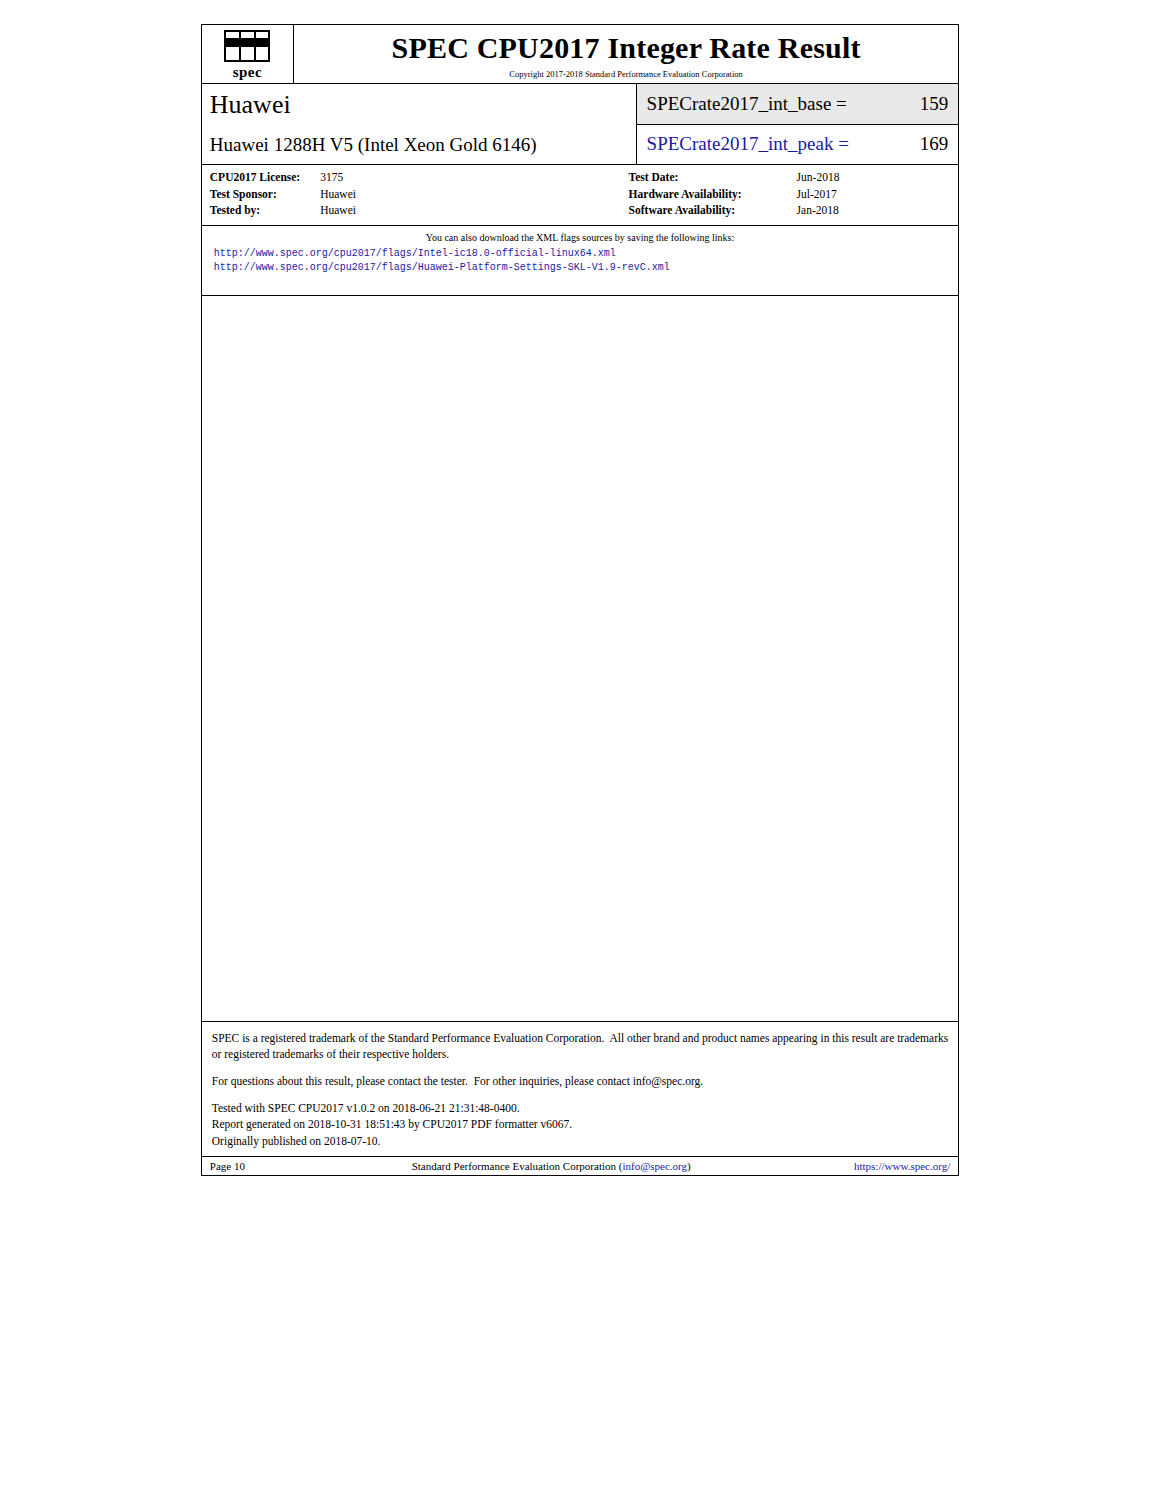spec
SPEC CPU2017 Integer Rate Result
Copyright 2017-2018 Standard Performance Evaluation Corporation
Huawei
Huawei 1288H V5 (Intel Xeon Gold 6146)
SPECrate2017_int_base = 159
SPECrate2017_int_peak = 169
CPU2017 License: 3175
Test Sponsor: Huawei
Tested by: Huawei
Test Date: Jun-2018
Hardware Availability: Jul-2017
Software Availability: Jan-2018
You can also download the XML flags sources by saving the following links:
http://www.spec.org/cpu2017/flags/Intel-ic18.0-official-linux64.xml
http://www.spec.org/cpu2017/flags/Huawei-Platform-Settings-SKL-V1.9-revC.xml
SPEC is a registered trademark of the Standard Performance Evaluation Corporation. All other brand and product names appearing in this result are trademarks or registered trademarks of their respective holders.
For questions about this result, please contact the tester. For other inquiries, please contact info@spec.org.
Tested with SPEC CPU2017 v1.0.2 on 2018-06-21 21:31:48-0400.
Report generated on 2018-10-31 18:51:43 by CPU2017 PDF formatter v6067.
Originally published on 2018-07-10.
Page 10
Standard Performance Evaluation Corporation (info@spec.org)
https://www.spec.org/